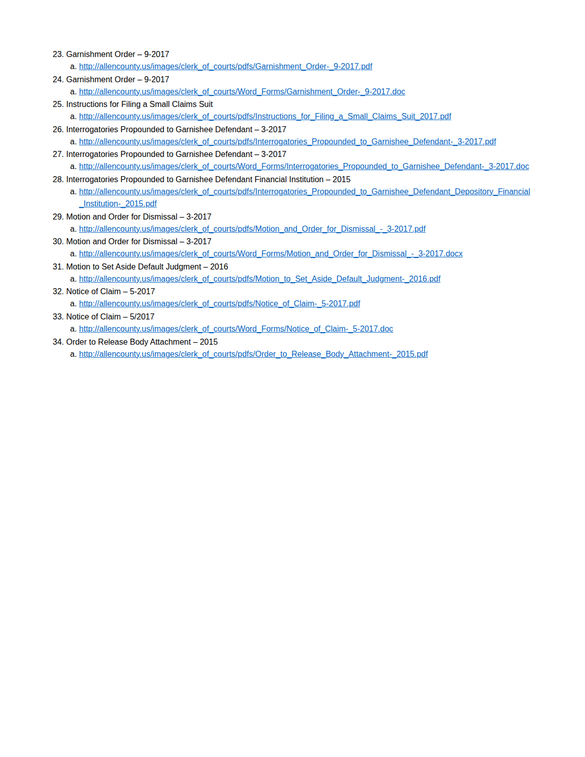Garnishment Order – 9-2017
http://allencounty.us/images/clerk_of_courts/pdfs/Garnishment_Order-_9-2017.pdf
Garnishment Order – 9-2017
http://allencounty.us/images/clerk_of_courts/Word_Forms/Garnishment_Order-_9-2017.doc
Instructions for Filing a Small Claims Suit
http://allencounty.us/images/clerk_of_courts/pdfs/Instructions_for_Filing_a_Small_Claims_Suit_2017.pdf
Interrogatories Propounded to Garnishee Defendant – 3-2017
http://allencounty.us/images/clerk_of_courts/pdfs/Interrogatories_Propounded_to_Garnishee_Defendant-_3-2017.pdf
Interrogatories Propounded to Garnishee Defendant – 3-2017
http://allencounty.us/images/clerk_of_courts/Word_Forms/Interrogatories_Propounded_to_Garnishee_Defendant-_3-2017.doc
Interrogatories Propounded to Garnishee Defendant Financial Institution – 2015
http://allencounty.us/images/clerk_of_courts/pdfs/Interrogatories_Propounded_to_Garnishee_Defendant_Depository_Financial_Institution-_2015.pdf
Motion and Order for Dismissal – 3-2017
http://allencounty.us/images/clerk_of_courts/pdfs/Motion_and_Order_for_Dismissal_-_3-2017.pdf
Motion and Order for Dismissal – 3-2017
http://allencounty.us/images/clerk_of_courts/Word_Forms/Motion_and_Order_for_Dismissal_-_3-2017.docx
Motion to Set Aside Default Judgment – 2016
http://allencounty.us/images/clerk_of_courts/pdfs/Motion_to_Set_Aside_Default_Judgment-_2016.pdf
Notice of Claim – 5-2017
http://allencounty.us/images/clerk_of_courts/pdfs/Notice_of_Claim-_5-2017.pdf
Notice of Claim – 5/2017
http://allencounty.us/images/clerk_of_courts/Word_Forms/Notice_of_Claim-_5-2017.doc
Order to Release Body Attachment – 2015
http://allencounty.us/images/clerk_of_courts/pdfs/Order_to_Release_Body_Attachment-_2015.pdf